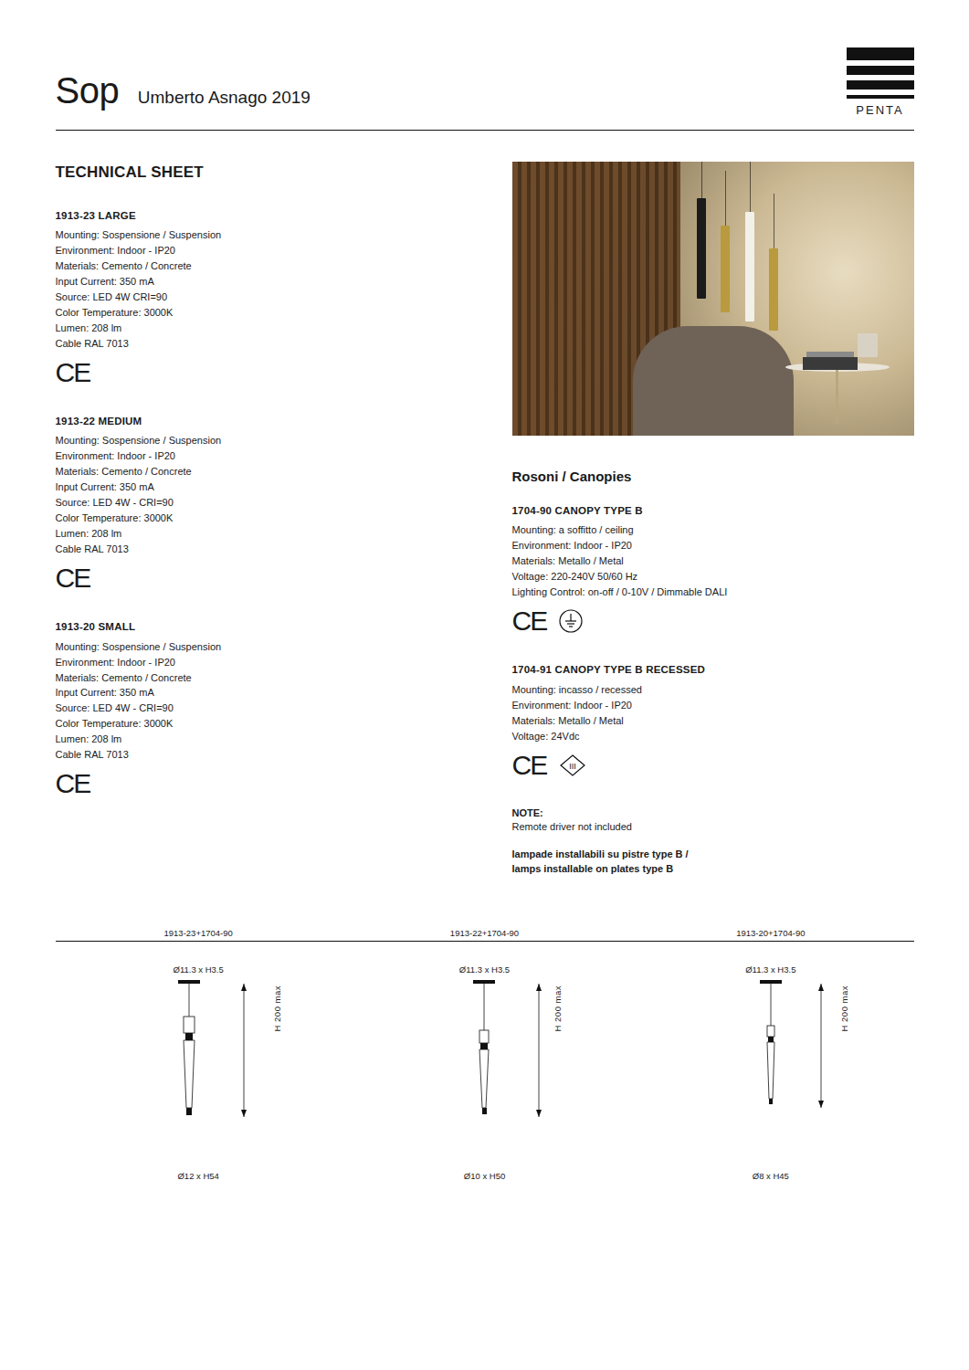Sop Umberto Asnago 2019
PENTA
TECHNICAL SHEET
1913-23 LARGE
Mounting: Sospensione / Suspension
Environment: Indoor - IP20
Materials: Cemento / Concrete
Input Current: 350 mA
Source: LED 4W CRI=90
Color Temperature: 3000K
Lumen: 208 lm
Cable RAL 7013
CE
1913-22 MEDIUM
Mounting: Sospensione / Suspension
Environment: Indoor - IP20
Materials: Cemento / Concrete
Input Current: 350 mA
Source: LED 4W - CRI=90
Color Temperature: 3000K
Lumen: 208 lm
Cable RAL 7013
CE
1913-20 SMALL
Mounting: Sospensione / Suspension
Environment: Indoor - IP20
Materials: Cemento / Concrete
Input Current: 350 mA
Source: LED 4W - CRI=90
Color Temperature: 3000K
Lumen: 208 lm
Cable RAL 7013
CE
Rosoni / Canopies
1704-90 CANOPY TYPE B
Mounting: a soffitto / ceiling
Environment: Indoor - IP20
Materials: Metallo / Metal
Voltage: 220-240V 50/60 Hz
Lighting Control: on-off / 0-10V / Dimmable DALI
CE
1704-91 CANOPY TYPE B RECESSED
Mounting: incasso / recessed
Environment: Indoor - IP20
Materials: Metallo / Metal
Voltage: 24Vdc
CE III
NOTE:
Remote driver not included
lampade installabili su pistre type B /
lamps installable on plates type B
1913-23+1704-90 1913-22+1704-90 1913-20+1704-90
Ø11.3 x H3.5
H 200 max
Ø12 x H54
Ø11.3 x H3.5
H 200 max
Ø10 x H50
Ø11.3 x H3.5
H 200 max
Ø8 x H45